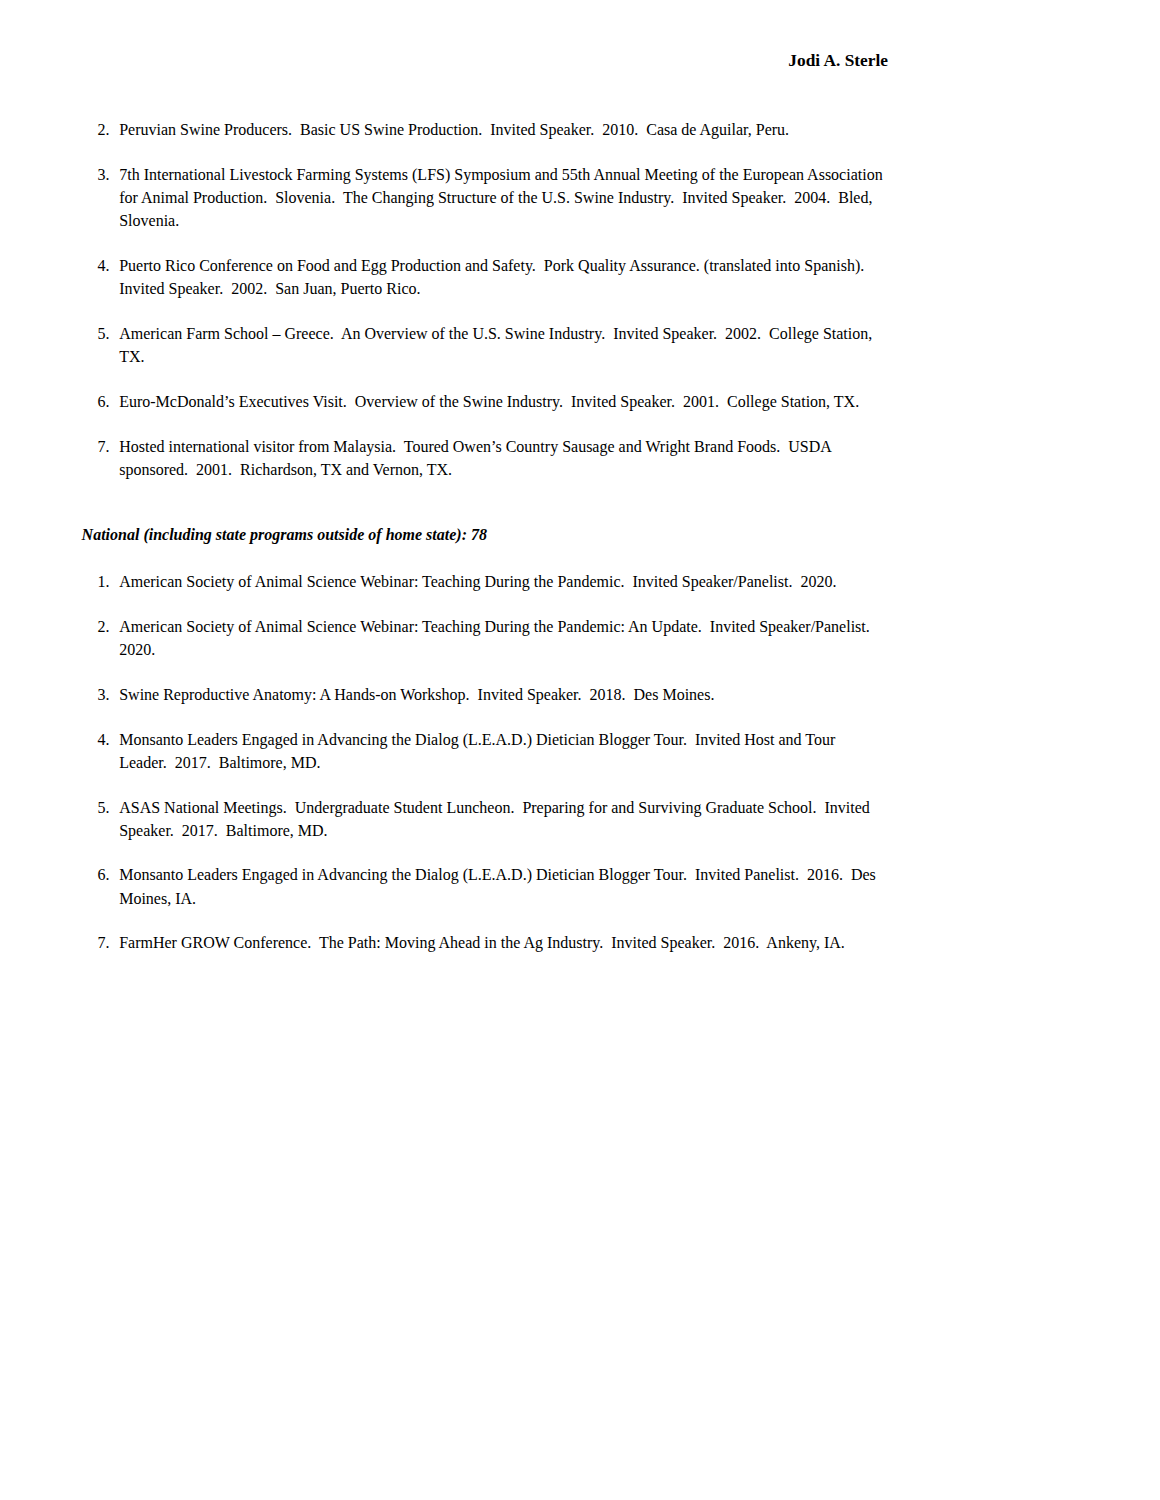Jodi A. Sterle
Peruvian Swine Producers. Basic US Swine Production. Invited Speaker. 2010. Casa de Aguilar, Peru.
7th International Livestock Farming Systems (LFS) Symposium and 55th Annual Meeting of the European Association for Animal Production. Slovenia. The Changing Structure of the U.S. Swine Industry. Invited Speaker. 2004. Bled, Slovenia.
Puerto Rico Conference on Food and Egg Production and Safety. Pork Quality Assurance. (translated into Spanish). Invited Speaker. 2002. San Juan, Puerto Rico.
American Farm School – Greece. An Overview of the U.S. Swine Industry. Invited Speaker. 2002. College Station, TX.
Euro-McDonald’s Executives Visit. Overview of the Swine Industry. Invited Speaker. 2001. College Station, TX.
Hosted international visitor from Malaysia. Toured Owen’s Country Sausage and Wright Brand Foods. USDA sponsored. 2001. Richardson, TX and Vernon, TX.
National (including state programs outside of home state): 78
American Society of Animal Science Webinar: Teaching During the Pandemic. Invited Speaker/Panelist. 2020.
American Society of Animal Science Webinar: Teaching During the Pandemic: An Update. Invited Speaker/Panelist. 2020.
Swine Reproductive Anatomy: A Hands-on Workshop. Invited Speaker. 2018. Des Moines.
Monsanto Leaders Engaged in Advancing the Dialog (L.E.A.D.) Dietician Blogger Tour. Invited Host and Tour Leader. 2017. Baltimore, MD.
ASAS National Meetings. Undergraduate Student Luncheon. Preparing for and Surviving Graduate School. Invited Speaker. 2017. Baltimore, MD.
Monsanto Leaders Engaged in Advancing the Dialog (L.E.A.D.) Dietician Blogger Tour. Invited Panelist. 2016. Des Moines, IA.
FarmHer GROW Conference. The Path: Moving Ahead in the Ag Industry. Invited Speaker. 2016. Ankeny, IA.